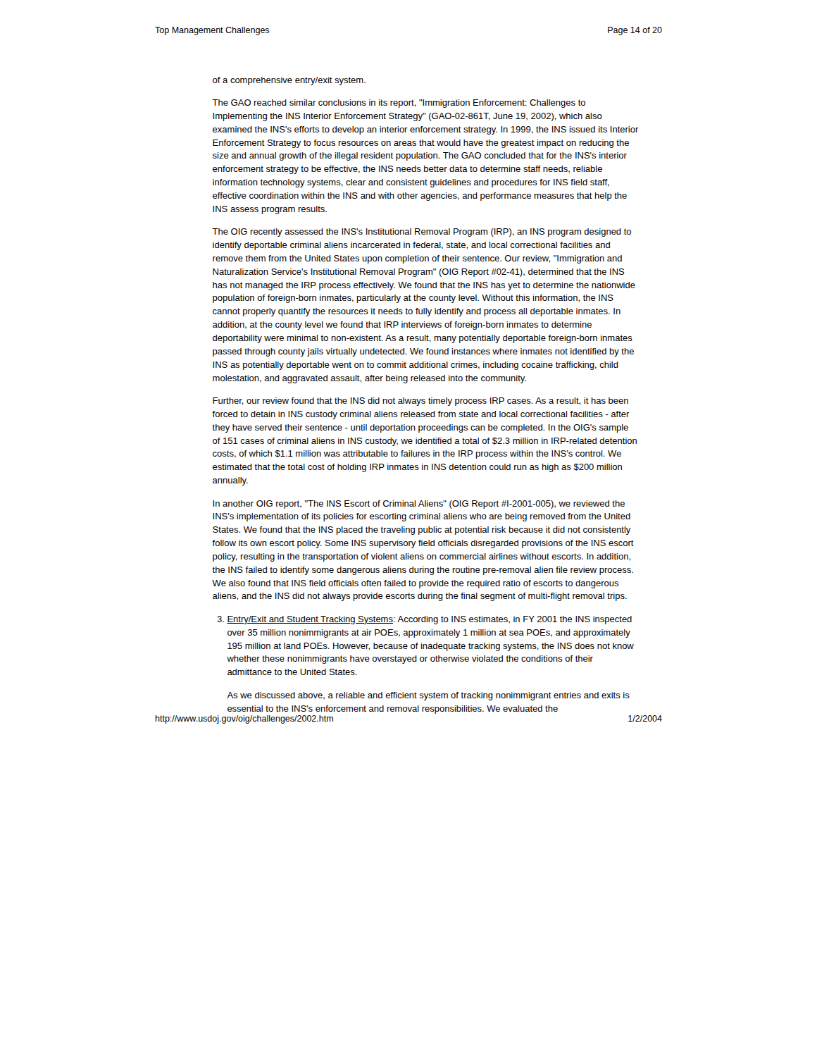Top Management Challenges Page 14 of 20
of a comprehensive entry/exit system.
The GAO reached similar conclusions in its report, "Immigration Enforcement: Challenges to Implementing the INS Interior Enforcement Strategy" (GAO-02-861T, June 19, 2002), which also examined the INS's efforts to develop an interior enforcement strategy. In 1999, the INS issued its Interior Enforcement Strategy to focus resources on areas that would have the greatest impact on reducing the size and annual growth of the illegal resident population. The GAO concluded that for the INS's interior enforcement strategy to be effective, the INS needs better data to determine staff needs, reliable information technology systems, clear and consistent guidelines and procedures for INS field staff, effective coordination within the INS and with other agencies, and performance measures that help the INS assess program results.
The OIG recently assessed the INS's Institutional Removal Program (IRP), an INS program designed to identify deportable criminal aliens incarcerated in federal, state, and local correctional facilities and remove them from the United States upon completion of their sentence. Our review, "Immigration and Naturalization Service's Institutional Removal Program" (OIG Report #02-41), determined that the INS has not managed the IRP process effectively. We found that the INS has yet to determine the nationwide population of foreign-born inmates, particularly at the county level. Without this information, the INS cannot properly quantify the resources it needs to fully identify and process all deportable inmates. In addition, at the county level we found that IRP interviews of foreign-born inmates to determine deportability were minimal to non-existent. As a result, many potentially deportable foreign-born inmates passed through county jails virtually undetected. We found instances where inmates not identified by the INS as potentially deportable went on to commit additional crimes, including cocaine trafficking, child molestation, and aggravated assault, after being released into the community.
Further, our review found that the INS did not always timely process IRP cases. As a result, it has been forced to detain in INS custody criminal aliens released from state and local correctional facilities - after they have served their sentence - until deportation proceedings can be completed. In the OIG's sample of 151 cases of criminal aliens in INS custody, we identified a total of $2.3 million in IRP-related detention costs, of which $1.1 million was attributable to failures in the IRP process within the INS's control. We estimated that the total cost of holding IRP inmates in INS detention could run as high as $200 million annually.
In another OIG report, "The INS Escort of Criminal Aliens" (OIG Report #I-2001-005), we reviewed the INS's implementation of its policies for escorting criminal aliens who are being removed from the United States. We found that the INS placed the traveling public at potential risk because it did not consistently follow its own escort policy. Some INS supervisory field officials disregarded provisions of the INS escort policy, resulting in the transportation of violent aliens on commercial airlines without escorts. In addition, the INS failed to identify some dangerous aliens during the routine pre-removal alien file review process. We also found that INS field officials often failed to provide the required ratio of escorts to dangerous aliens, and the INS did not always provide escorts during the final segment of multi-flight removal trips.
Entry/Exit and Student Tracking Systems: According to INS estimates, in FY 2001 the INS inspected over 35 million nonimmigrants at air POEs, approximately 1 million at sea POEs, and approximately 195 million at land POEs. However, because of inadequate tracking systems, the INS does not know whether these nonimmigrants have overstayed or otherwise violated the conditions of their admittance to the United States.
As we discussed above, a reliable and efficient system of tracking nonimmigrant entries and exits is essential to the INS's enforcement and removal responsibilities. We evaluated the
http://www.usdoj.gov/oig/challenges/2002.htm 1/2/2004